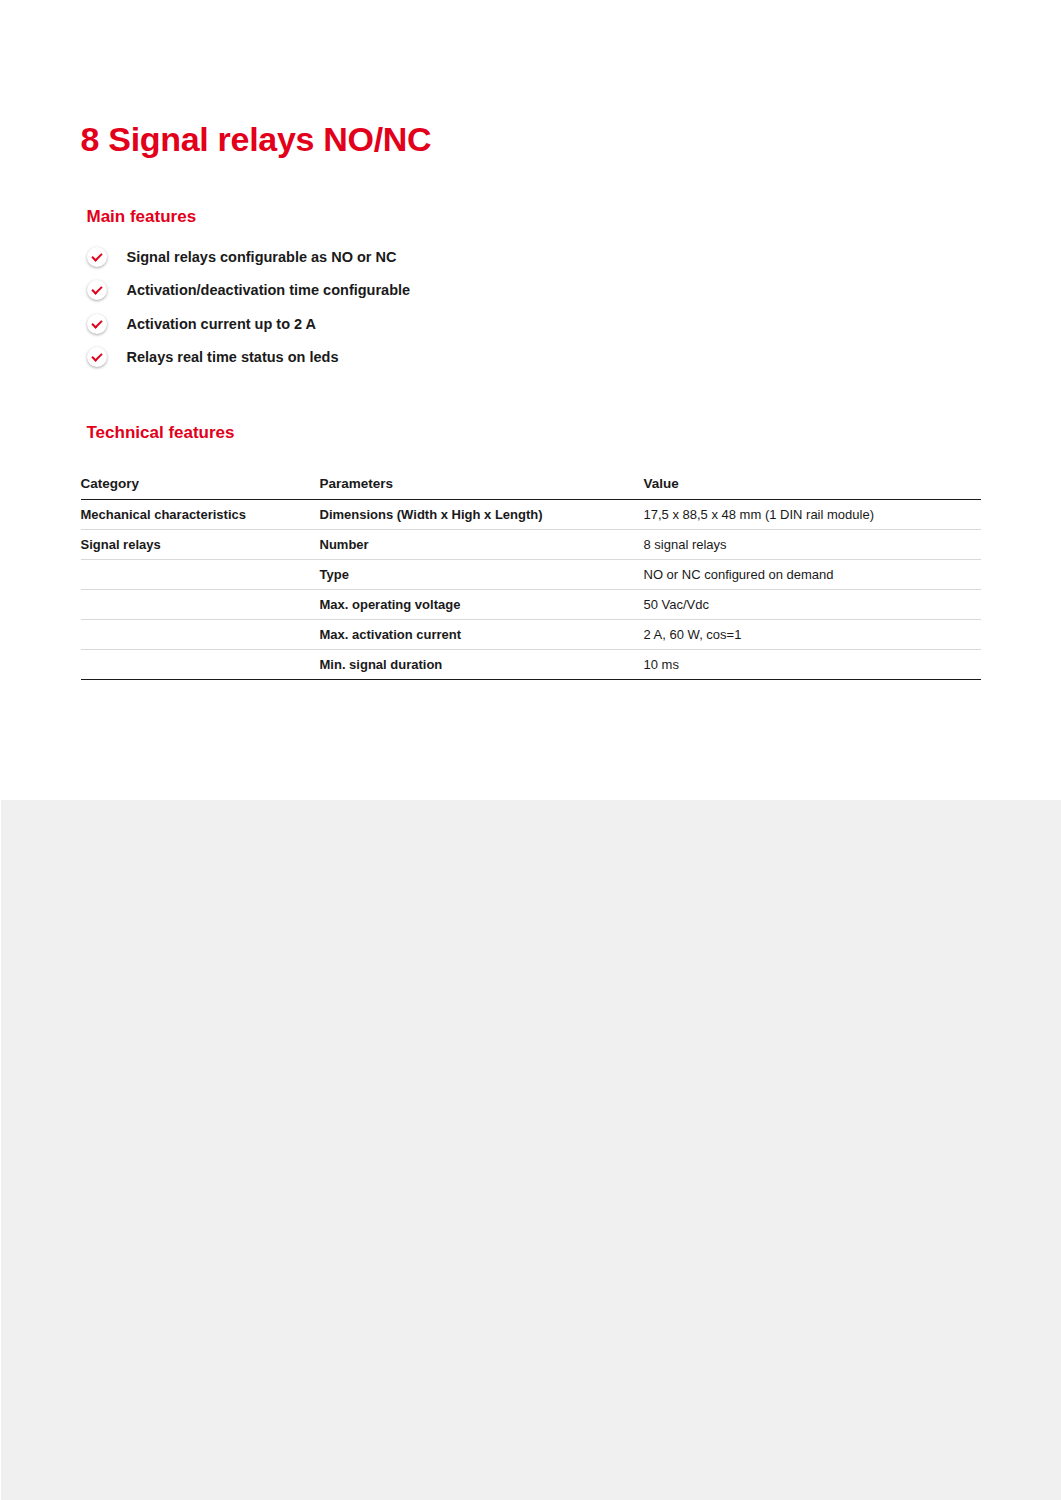8 Signal relays NO/NC
Main features
Signal relays configurable as NO or NC
Activation/deactivation time configurable
Activation current up to 2 A
Relays real time status on leds
Technical features
| Category | Parameters | Value |
| --- | --- | --- |
| Mechanical characteristics | Dimensions (Width x High x Length) | 17,5 x 88,5 x 48 mm (1 DIN rail module) |
| Signal relays | Number | 8 signal relays |
| | Type | NO or NC configured on demand |
| | Max. operating voltage | 50 Vac/Vdc |
| | Max. activation current | 2 A, 60 W, cos=1 |
| | Min. signal duration | 10 ms |